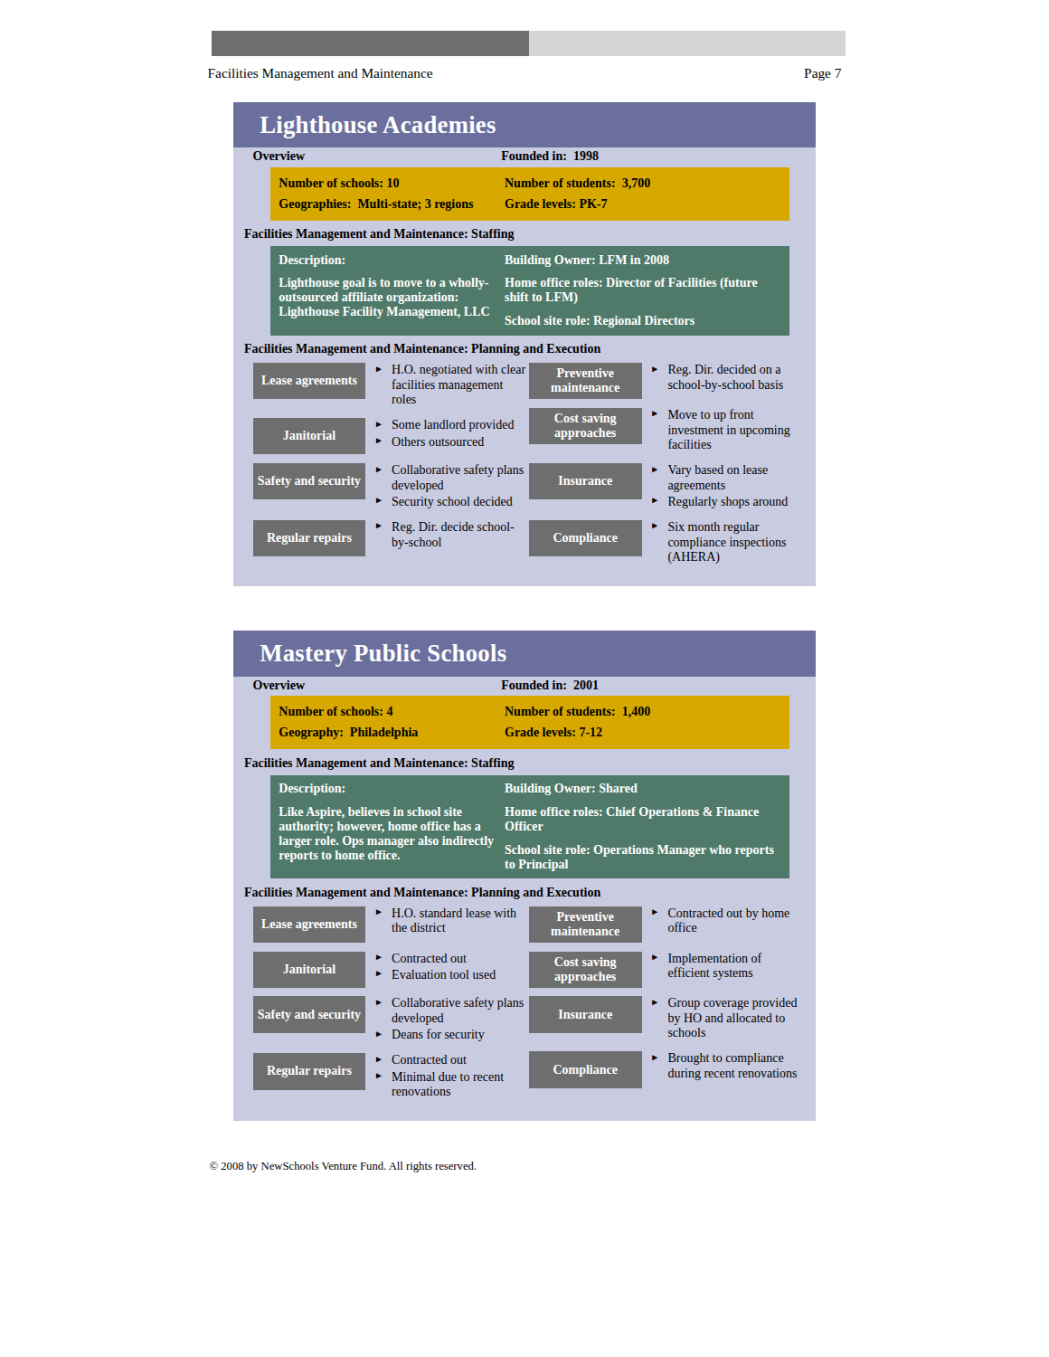Facilities Management and Maintenance
Page 7
Lighthouse Academies
Overview
Founded in: 1998
Number of schools: 10
Number of students: 3,700
Geographies: Multi-state; 3 regions
Grade levels: PK-7
Facilities Management and Maintenance: Staffing
Description:
Lighthouse goal is to move to a wholly-outsourced affiliate organization: Lighthouse Facility Management, LLC
Building Owner: LFM in 2008
Home office roles: Director of Facilities (future shift to LFM)
School site role: Regional Directors
Facilities Management and Maintenance: Planning and Execution
Lease agreements
H.O. negotiated with clear facilities management roles
Janitorial
Some landlord provided
Others outsourced
Safety and security
Collaborative safety plans developed
Security school decided
Regular repairs
Reg. Dir. decide school-by-school
Preventive maintenance
Reg. Dir. decided on a school-by-school basis
Cost saving approaches
Move to up front investment in upcoming facilities
Insurance
Vary based on lease agreements
Regularly shops around
Compliance
Six month regular compliance inspections (AHERA)
Mastery Public Schools
Overview
Founded in: 2001
Number of schools: 4
Number of students: 1,400
Geography: Philadelphia
Grade levels: 7-12
Facilities Management and Maintenance: Staffing
Description:
Like Aspire, believes in school site authority; however, home office has a larger role. Ops manager also indirectly reports to home office.
Building Owner: Shared
Home office roles: Chief Operations & Finance Officer
School site role: Operations Manager who reports to Principal
Facilities Management and Maintenance: Planning and Execution
Lease agreements
H.O. standard lease with the district
Janitorial
Contracted out
Evaluation tool used
Safety and security
Collaborative safety plans developed
Deans for security
Regular repairs
Contracted out
Minimal due to recent renovations
Preventive maintenance
Contracted out by home office
Cost saving approaches
Implementation of efficient systems
Insurance
Group coverage provided by HO and allocated to schools
Compliance
Brought to compliance during recent renovations
© 2008 by NewSchools Venture Fund. All rights reserved.